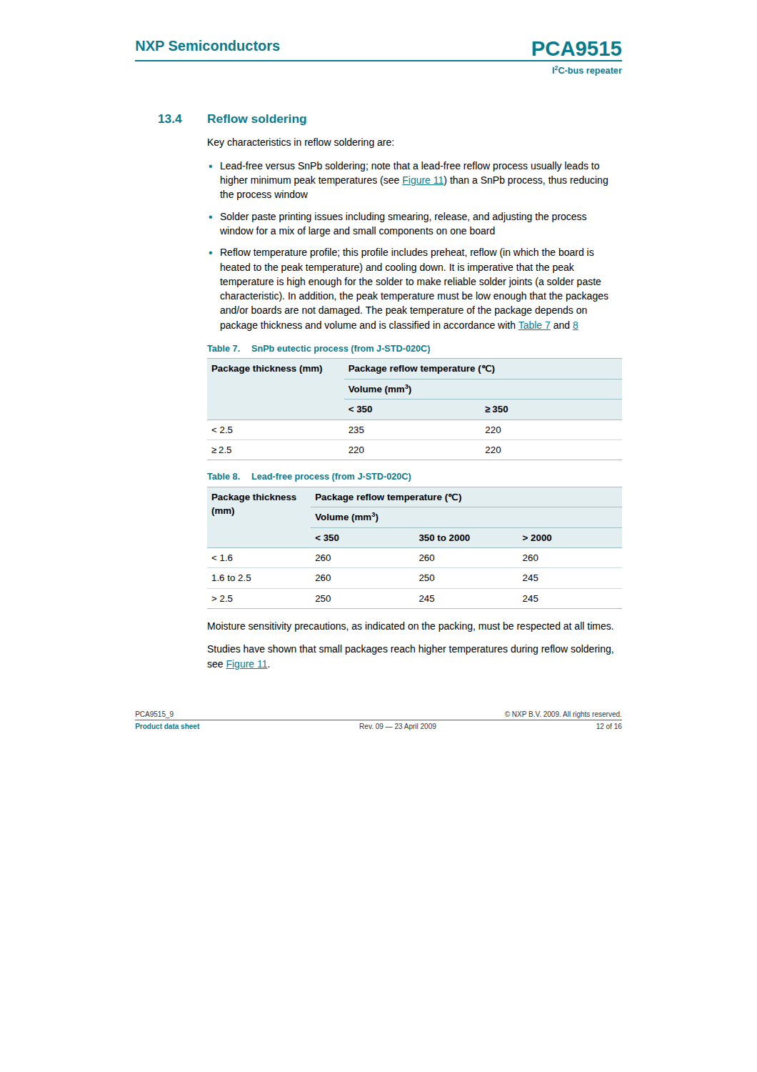NXP Semiconductors
PCA9515
I2C-bus repeater
13.4 Reflow soldering
Key characteristics in reflow soldering are:
Lead-free versus SnPb soldering; note that a lead-free reflow process usually leads to higher minimum peak temperatures (see Figure 11) than a SnPb process, thus reducing the process window
Solder paste printing issues including smearing, release, and adjusting the process window for a mix of large and small components on one board
Reflow temperature profile; this profile includes preheat, reflow (in which the board is heated to the peak temperature) and cooling down. It is imperative that the peak temperature is high enough for the solder to make reliable solder joints (a solder paste characteristic). In addition, the peak temperature must be low enough that the packages and/or boards are not damaged. The peak temperature of the package depends on package thickness and volume and is classified in accordance with Table 7 and 8
Table 7. SnPb eutectic process (from J-STD-020C)
| Package thickness (mm) | Package reflow temperature (℃) |
| --- | --- |
| Volume (mm 3 ) |
| < 350 | ≥ 350 |
| < 2.5 | 235 | 220 |
| ≥ 2.5 | 220 | 220 |
Table 8. Lead-free process (from J-STD-020C)
| Package thickness (mm) | Package reflow temperature (℃) |
| --- | --- |
| Volume (mm 3 ) |
| < 350 | 350 to 2000 | > 2000 |
| < 1.6 | 260 | 260 | 260 |
| 1.6 to 2.5 | 260 | 250 | 245 |
| > 2.5 | 250 | 245 | 245 |
Moisture sensitivity precautions, as indicated on the packing, must be respected at all times.
Studies have shown that small packages reach higher temperatures during reflow soldering, see Figure 11.
PCA9515_9
© NXP B.V. 2009. All rights reserved.
Product data sheet
Rev. 09 — 23 April 2009
12 of 16